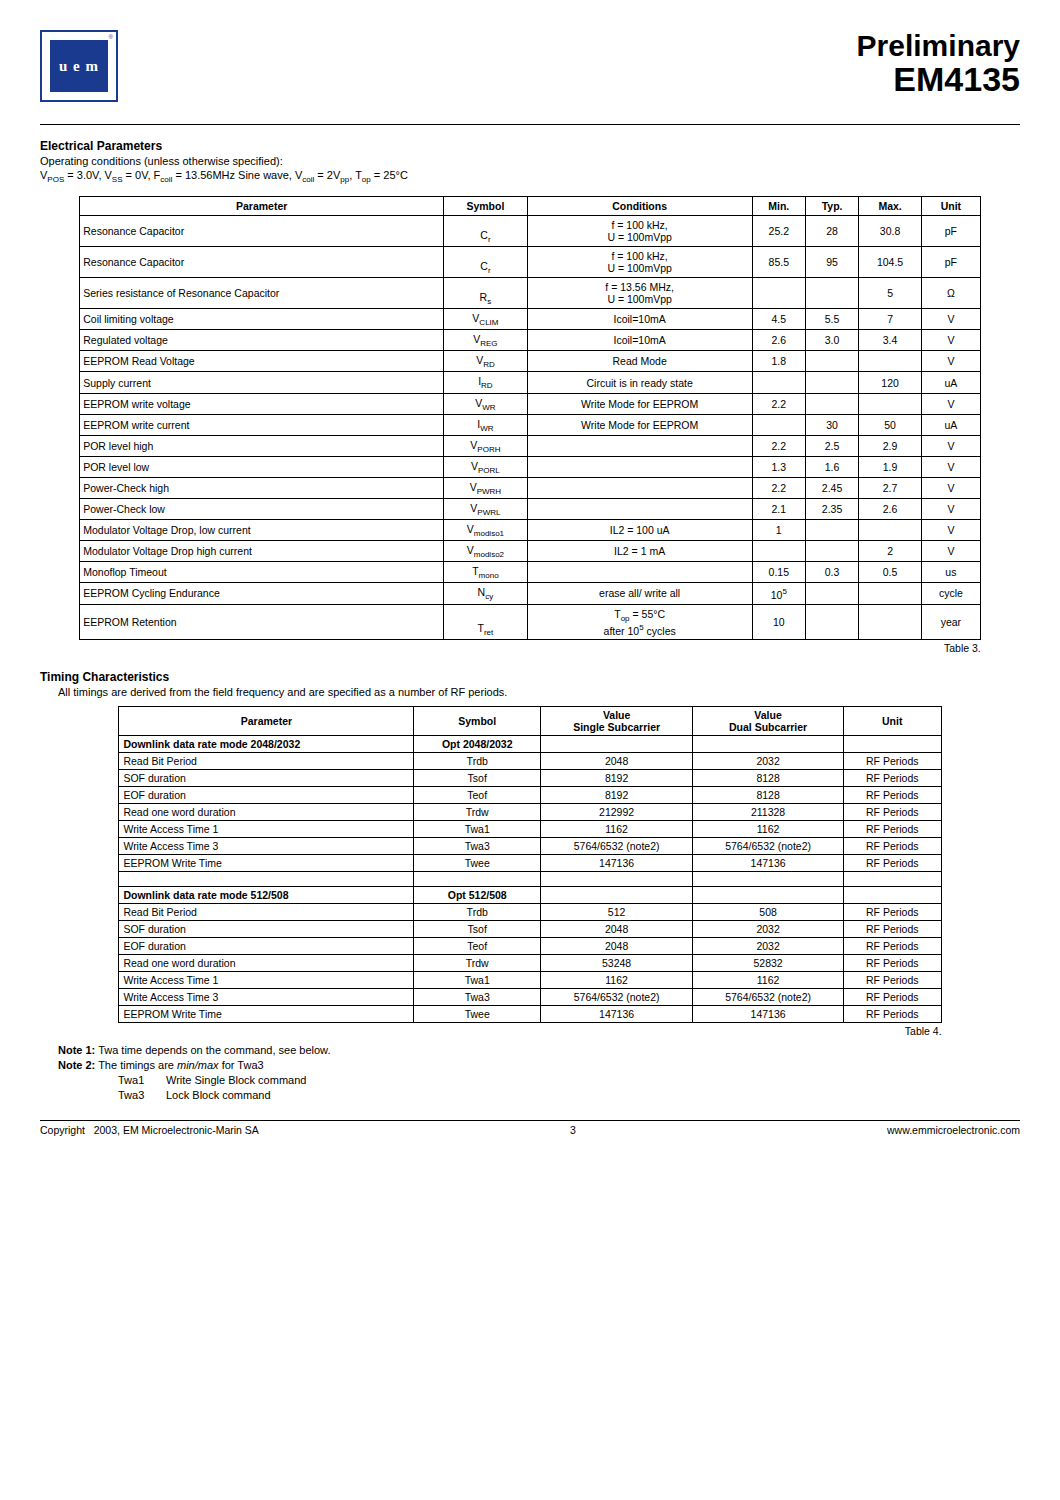u e m
®
Preliminary
EM4135
Electrical Parameters
Operating conditions (unless otherwise specified):
VPOS = 3.0V, VSS = 0V, Fcoil = 13.56MHz Sine wave, Vcoil = 2Vpp, Top = 25°C
| Parameter | Symbol | Conditions | Min. | Typ. | Max. | Unit |
| --- | --- | --- | --- | --- | --- | --- |
| Resonance Capacitor | C r | f = 100 kHz, U = 100mVpp | 25.2 | 28 | 30.8 | pF |
| Resonance Capacitor | C r | f = 100 kHz, U = 100mVpp | 85.5 | 95 | 104.5 | pF |
| Series resistance of Resonance Capacitor | R s | f = 13.56 MHz, U = 100mVpp | | | 5 | Ω |
| Coil limiting voltage | V CLIM | Icoil=10mA | 4.5 | 5.5 | 7 | V |
| Regulated voltage | V REG | Icoil=10mA | 2.6 | 3.0 | 3.4 | V |
| EEPROM Read Voltage | V RD | Read Mode | 1.8 | | | V |
| Supply current | I RD | Circuit is in ready state | | | 120 | uA |
| EEPROM write voltage | V WR | Write Mode for EEPROM | 2.2 | | | V |
| EEPROM write current | I WR | Write Mode for EEPROM | | 30 | 50 | uA |
| POR level high | V PORH | | 2.2 | 2.5 | 2.9 | V |
| POR level low | V PORL | | 1.3 | 1.6 | 1.9 | V |
| Power-Check high | V PWRH | | 2.2 | 2.45 | 2.7 | V |
| Power-Check low | V PWRL | | 2.1 | 2.35 | 2.6 | V |
| Modulator Voltage Drop, low current | V modiso1 | IL2 = 100 uA | 1 | | | V |
| Modulator Voltage Drop high current | V modiso2 | IL2 = 1 mA | | | 2 | V |
| Monoflop Timeout | T mono | | 0.15 | 0.3 | 0.5 | us |
| EEPROM Cycling Endurance | N cy | erase all/ write all | 10 5 | | | cycle |
| EEPROM Retention | T ret | T op = 55°C after 10 5 cycles | 10 | | | year |
Table 3.
Timing Characteristics
All timings are derived from the field frequency and are specified as a number of RF periods.
| Parameter | Symbol | Value Single Subcarrier | Value Dual Subcarrier | Unit |
| --- | --- | --- | --- | --- |
| Downlink data rate mode 2048/2032 | Opt 2048/2032 | | | |
| Read Bit Period | Trdb | 2048 | 2032 | RF Periods |
| SOF duration | Tsof | 8192 | 8128 | RF Periods |
| EOF duration | Teof | 8192 | 8128 | RF Periods |
| Read one word duration | Trdw | 212992 | 211328 | RF Periods |
| Write Access Time 1 | Twa1 | 1162 | 1162 | RF Periods |
| Write Access Time 3 | Twa3 | 5764/6532 (note2) | 5764/6532 (note2) | RF Periods |
| EEPROM Write Time | Twee | 147136 | 147136 | RF Periods |
| Downlink data rate mode 512/508 | Opt 512/508 | | | |
| Read Bit Period | Trdb | 512 | 508 | RF Periods |
| SOF duration | Tsof | 2048 | 2032 | RF Periods |
| EOF duration | Teof | 2048 | 2032 | RF Periods |
| Read one word duration | Trdw | 53248 | 52832 | RF Periods |
| Write Access Time 1 | Twa1 | 1162 | 1162 | RF Periods |
| Write Access Time 3 | Twa3 | 5764/6532 (note2) | 5764/6532 (note2) | RF Periods |
| EEPROM Write Time | Twee | 147136 | 147136 | RF Periods |
Table 4.
Note 1: Twa time depends on the command, see below.
Note 2: The timings are min/max for Twa3
Twa1 Write Single Block command
Twa3 Lock Block command
Copyright 2003, EM Microelectronic-Marin SA
3
www.emmicroelectronic.com